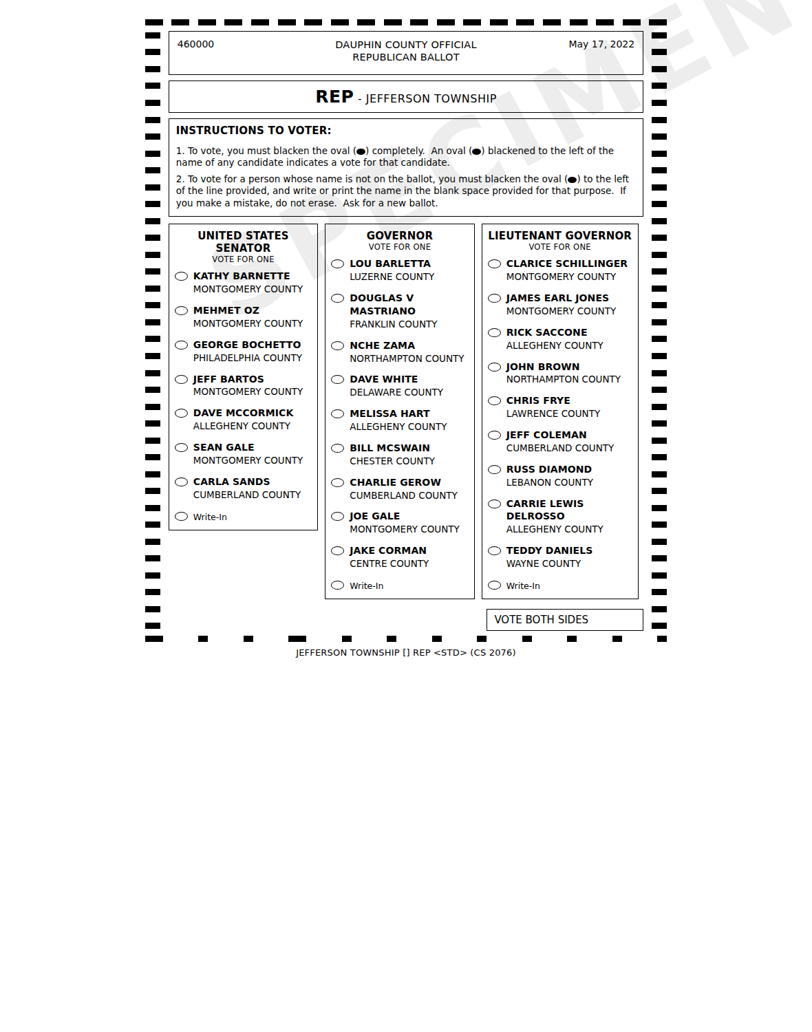SPECIMEN
460000
DAUPHIN COUNTY OFFICIAL
REPUBLICAN BALLOT
May 17, 2022
REP - JEFFERSON TOWNSHIP
INSTRUCTIONS TO VOTER:
1. To vote, you must blacken the oval ( ) completely. An oval ( ) blackened to the left of the name of any candidate indicates a vote for that candidate.
2. To vote for a person whose name is not on the ballot, you must blacken the oval ( ) to the left of the line provided, and write or print the name in the blank space provided for that purpose. If you make a mistake, do not erase. Ask for a new ballot.
UNITED STATES SENATOR
VOTE FOR ONE
KATHY BARNETTE
MONTGOMERY COUNTY
MEHMET OZ
MONTGOMERY COUNTY
GEORGE BOCHETTO
PHILADELPHIA COUNTY
JEFF BARTOS
MONTGOMERY COUNTY
DAVE MCCORMICK
ALLEGHENY COUNTY
SEAN GALE
MONTGOMERY COUNTY
CARLA SANDS
CUMBERLAND COUNTY
Write-In
GOVERNOR
VOTE FOR ONE
LOU BARLETTA
LUZERNE COUNTY
DOUGLAS V MASTRIANO
FRANKLIN COUNTY
NCHE ZAMA
NORTHAMPTON COUNTY
DAVE WHITE
DELAWARE COUNTY
MELISSA HART
ALLEGHENY COUNTY
BILL MCSWAIN
CHESTER COUNTY
CHARLIE GEROW
CUMBERLAND COUNTY
JOE GALE
MONTGOMERY COUNTY
JAKE CORMAN
CENTRE COUNTY
Write-In
LIEUTENANT GOVERNOR
VOTE FOR ONE
CLARICE SCHILLINGER
MONTGOMERY COUNTY
JAMES EARL JONES
MONTGOMERY COUNTY
RICK SACCONE
ALLEGHENY COUNTY
JOHN BROWN
NORTHAMPTON COUNTY
CHRIS FRYE
LAWRENCE COUNTY
JEFF COLEMAN
CUMBERLAND COUNTY
RUSS DIAMOND
LEBANON COUNTY
CARRIE LEWIS DELROSSO
ALLEGHENY COUNTY
TEDDY DANIELS
WAYNE COUNTY
Write-In
VOTE BOTH SIDES
JEFFERSON TOWNSHIP [] REP <STD> (CS 2076)